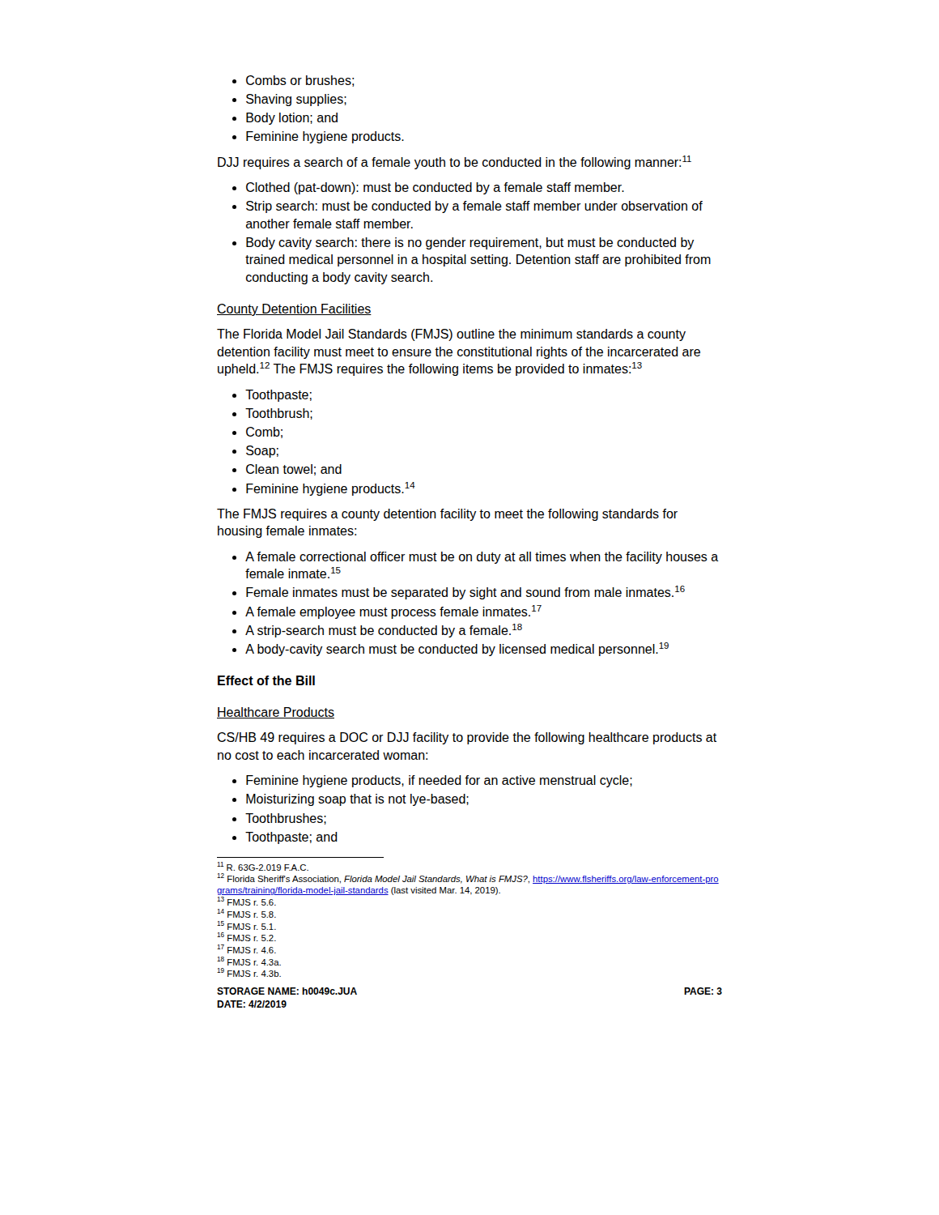Combs or brushes;
Shaving supplies;
Body lotion; and
Feminine hygiene products.
DJJ requires a search of a female youth to be conducted in the following manner:11
Clothed (pat-down): must be conducted by a female staff member.
Strip search: must be conducted by a female staff member under observation of another female staff member.
Body cavity search: there is no gender requirement, but must be conducted by trained medical personnel in a hospital setting. Detention staff are prohibited from conducting a body cavity search.
County Detention Facilities
The Florida Model Jail Standards (FMJS) outline the minimum standards a county detention facility must meet to ensure the constitutional rights of the incarcerated are upheld.12 The FMJS requires the following items be provided to inmates:13
Toothpaste;
Toothbrush;
Comb;
Soap;
Clean towel; and
Feminine hygiene products.14
The FMJS requires a county detention facility to meet the following standards for housing female inmates:
A female correctional officer must be on duty at all times when the facility houses a female inmate.15
Female inmates must be separated by sight and sound from male inmates.16
A female employee must process female inmates.17
A strip-search must be conducted by a female.18
A body-cavity search must be conducted by licensed medical personnel.19
Effect of the Bill
Healthcare Products
CS/HB 49 requires a DOC or DJJ facility to provide the following healthcare products at no cost to each incarcerated woman:
Feminine hygiene products, if needed for an active menstrual cycle;
Moisturizing soap that is not lye-based;
Toothbrushes;
Toothpaste; and
11 R. 63G-2.019 F.A.C.
12 Florida Sheriff's Association, Florida Model Jail Standards, What is FMJS?, https://www.flsheriffs.org/law-enforcement-programs/training/florida-model-jail-standards (last visited Mar. 14, 2019).
13 FMJS r. 5.6.
14 FMJS r. 5.8.
15 FMJS r. 5.1.
16 FMJS r. 5.2.
17 FMJS r. 4.6.
18 FMJS r. 4.3a.
19 FMJS r. 4.3b.
STORAGE NAME: h0049c.JUA
DATE: 4/2/2019
PAGE: 3